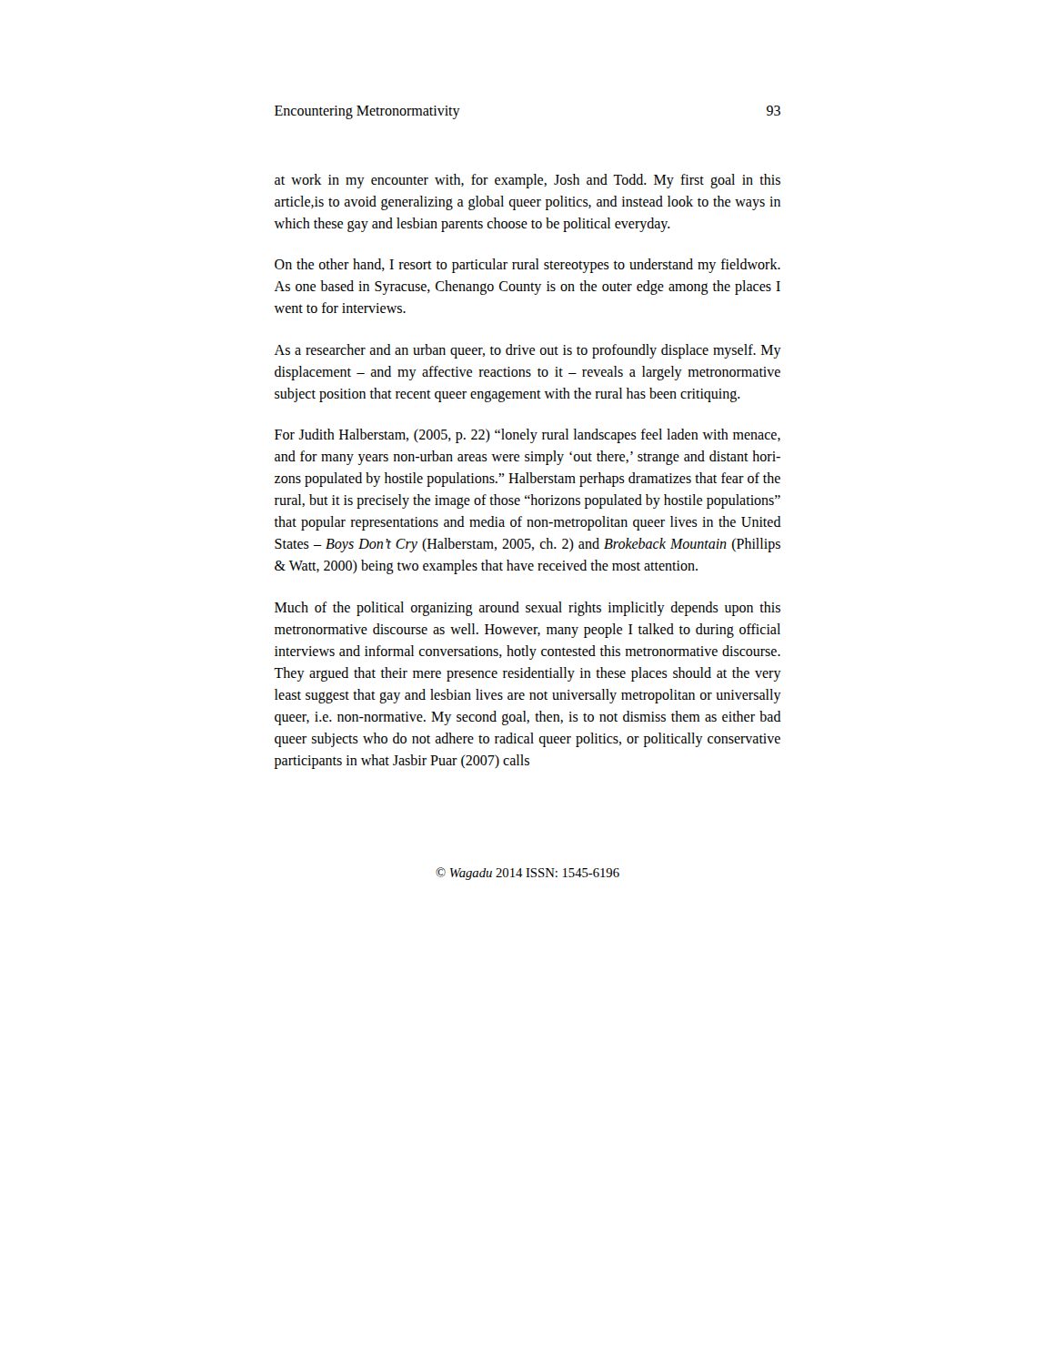Encountering Metronormativity 93
at work in my encounter with, for example, Josh and Todd. My first goal in this article,is to avoid generalizing a global queer politics, and instead look to the ways in which these gay and lesbian parents choose to be political everyday.
On the other hand, I resort to particular rural stereotypes to understand my fieldwork. As one based in Syracuse, Chenango County is on the outer edge among the places I went to for interviews.
As a researcher and an urban queer, to drive out is to profoundly displace myself. My displacement – and my affective reactions to it – reveals a largely metronormative subject position that recent queer engagement with the rural has been critiquing.
For Judith Halberstam, (2005, p. 22) “lonely rural landscapes feel laden with menace, and for many years non-urban areas were simply ‘out there,’ strange and distant horizons populated by hostile populations.” Halberstam perhaps dramatizes that fear of the rural, but it is precisely the image of those “horizons populated by hostile populations” that popular representations and media of non-metropolitan queer lives in the United States – Boys Don’t Cry (Halberstam, 2005, ch. 2) and Brokeback Mountain (Phillips & Watt, 2000) being two examples that have received the most attention.
Much of the political organizing around sexual rights implicitly depends upon this metronormative discourse as well. However, many people I talked to during official interviews and informal conversations, hotly contested this metronormative discourse. They argued that their mere presence residentially in these places should at the very least suggest that gay and lesbian lives are not universally metropolitan or universally queer, i.e. non-normative. My second goal, then, is to not dismiss them as either bad queer subjects who do not adhere to radical queer politics, or politically conservative participants in what Jasbir Puar (2007) calls
© Wagadu 2014 ISSN: 1545-6196